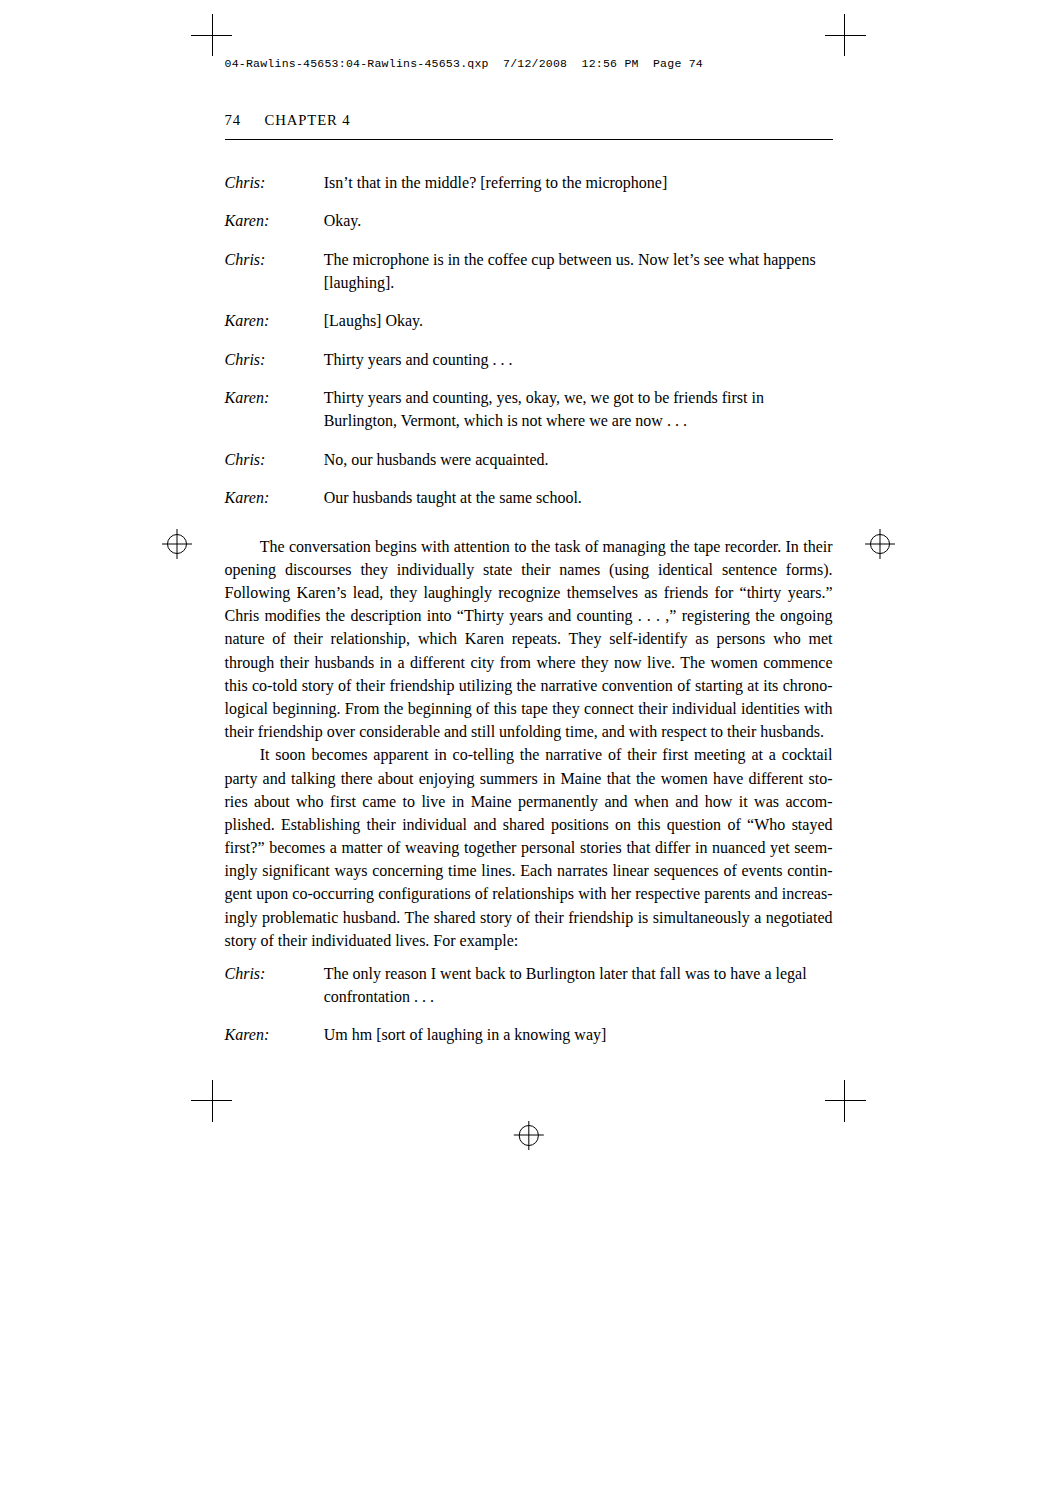04-Rawlins-45653:04-Rawlins-45653.qxp 7/12/2008 12:56 PM Page 74
74 CHAPTER 4
Chris:
Isn’t that in the middle? [referring to the microphone]
Karen:
Okay.
Chris:
The microphone is in the coffee cup between us. Now let’s see what happens [laughing].
Karen:
[Laughs] Okay.
Chris:
Thirty years and counting . . .
Karen:
Thirty years and counting, yes, okay, we, we got to be friends first in Burlington, Vermont, which is not where we are now . . .
Chris:
No, our husbands were acquainted.
Karen:
Our husbands taught at the same school.
The conversation begins with attention to the task of managing the tape recorder. In their opening discourses they individually state their names (using identical sentence forms). Following Karen’s lead, they laughingly recognize themselves as friends for “thirty years.” Chris modifies the description into “Thirty years and counting . . . ,” registering the ongoing nature of their relationship, which Karen repeats. They self-identify as persons who met through their husbands in a different city from where they now live. The women commence this co-told story of their friendship utilizing the narrative convention of starting at its chronological beginning. From the beginning of this tape they connect their individual identities with their friendship over considerable and still unfolding time, and with respect to their husbands.
It soon becomes apparent in co-telling the narrative of their first meeting at a cocktail party and talking there about enjoying summers in Maine that the women have different stories about who first came to live in Maine permanently and when and how it was accomplished. Establishing their individual and shared positions on this question of “Who stayed first?” becomes a matter of weaving together personal stories that differ in nuanced yet seemingly significant ways concerning time lines. Each narrates linear sequences of events contingent upon co-occurring configurations of relationships with her respective parents and increasingly problematic husband. The shared story of their friendship is simultaneously a negotiated story of their individuated lives. For example:
Chris:
The only reason I went back to Burlington later that fall was to have a legal confrontation . . .
Karen:
Um hm [sort of laughing in a knowing way]